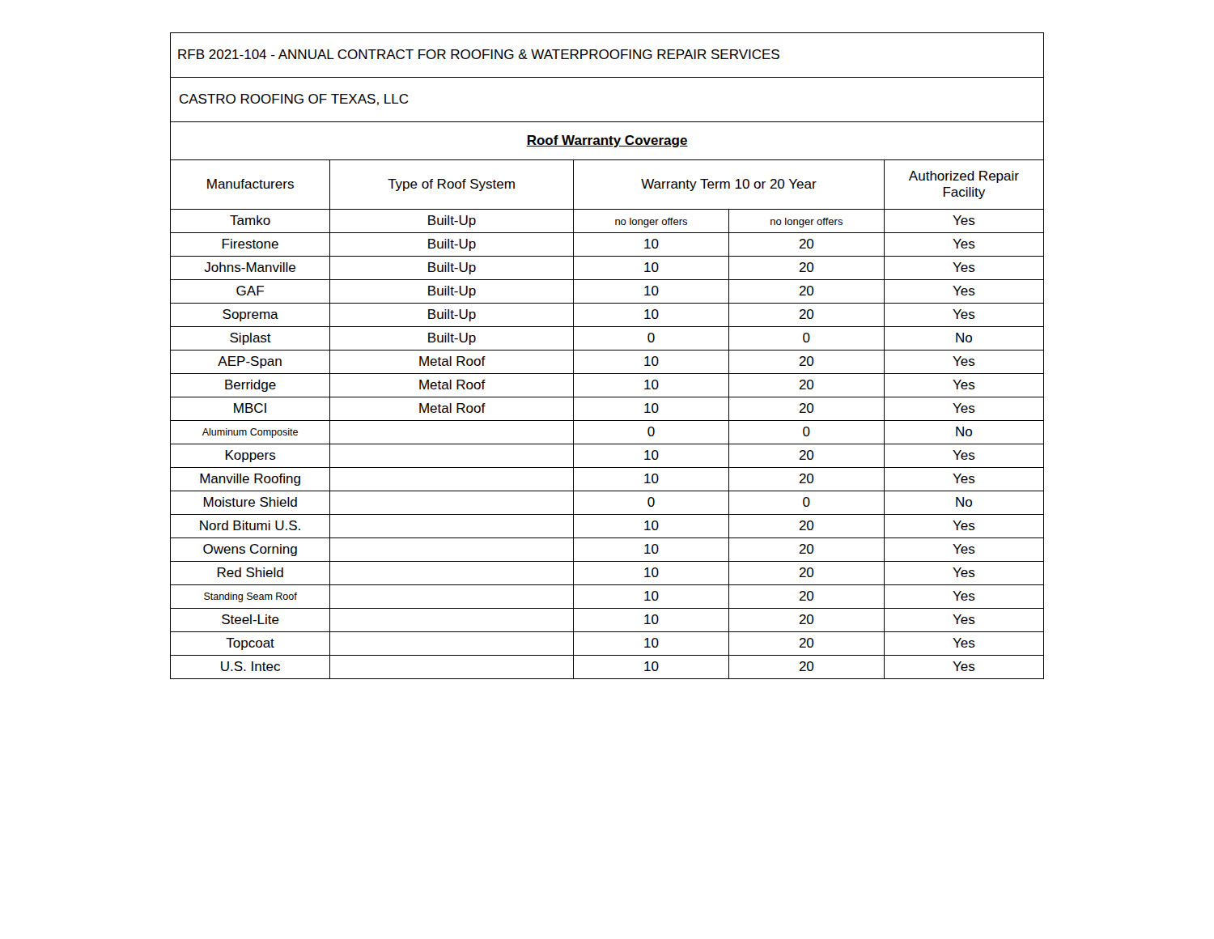| RFB 2021-104 - ANNUAL CONTRACT FOR ROOFING & WATERPROOFING REPAIR SERVICES |
| CASTRO ROOFING OF TEXAS, LLC |
| Roof Warranty Coverage |
| Manufacturers | Type of Roof System | Warranty Term 10 or 20 Year | Authorized Repair Facility |
| Tamko | Built-Up | no longer offers | no longer offers | Yes |
| Firestone | Built-Up | 10 | 20 | Yes |
| Johns-Manville | Built-Up | 10 | 20 | Yes |
| GAF | Built-Up | 10 | 20 | Yes |
| Soprema | Built-Up | 10 | 20 | Yes |
| Siplast | Built-Up | 0 | 0 | No |
| AEP-Span | Metal Roof | 10 | 20 | Yes |
| Berridge | Metal Roof | 10 | 20 | Yes |
| MBCI | Metal Roof | 10 | 20 | Yes |
| Aluminum Composite | | 0 | 0 | No |
| Koppers | | 10 | 20 | Yes |
| Manville Roofing | | 10 | 20 | Yes |
| Moisture Shield | | 0 | 0 | No |
| Nord Bitumi U.S. | | 10 | 20 | Yes |
| Owens Corning | | 10 | 20 | Yes |
| Red Shield | | 10 | 20 | Yes |
| Standing Seam Roof | | 10 | 20 | Yes |
| Steel-Lite | | 10 | 20 | Yes |
| Topcoat | | 10 | 20 | Yes |
| U.S. Intec | | 10 | 20 | Yes |